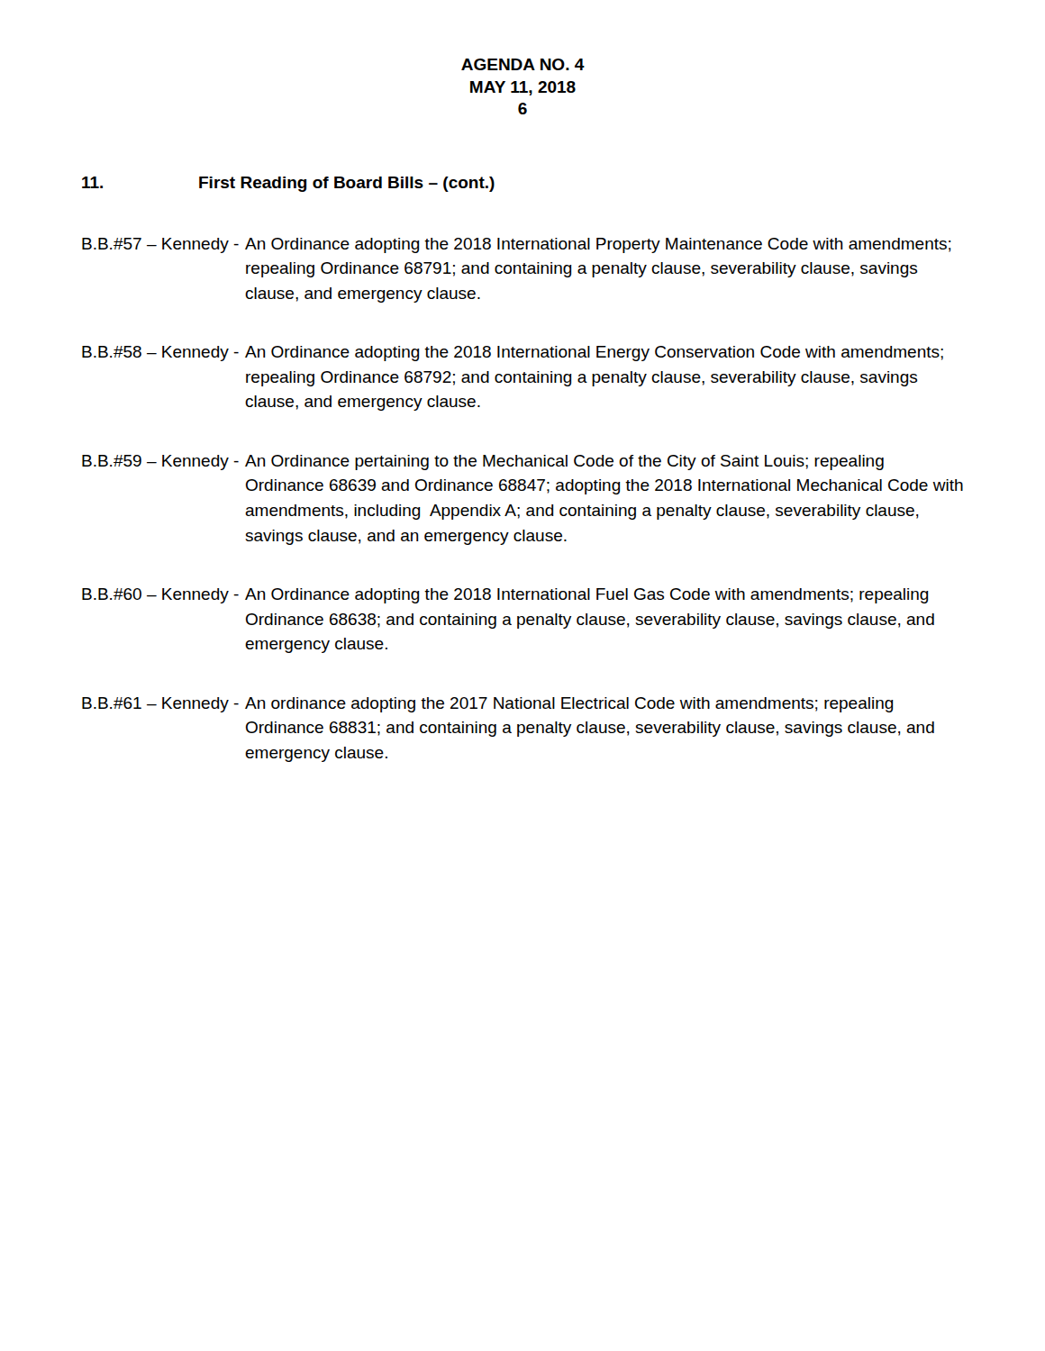AGENDA NO. 4
MAY 11, 2018
6
11. First Reading of Board Bills – (cont.)
B.B.#57 – Kennedy - An Ordinance adopting the 2018 International Property Maintenance Code with amendments; repealing Ordinance 68791; and containing a penalty clause, severability clause, savings clause, and emergency clause.
B.B.#58 – Kennedy - An Ordinance adopting the 2018 International Energy Conservation Code with amendments; repealing Ordinance 68792; and containing a penalty clause, severability clause, savings clause, and emergency clause.
B.B.#59 – Kennedy - An Ordinance pertaining to the Mechanical Code of the City of Saint Louis; repealing Ordinance 68639 and Ordinance 68847; adopting the 2018 International Mechanical Code with amendments, including Appendix A; and containing a penalty clause, severability clause, savings clause, and an emergency clause.
B.B.#60 – Kennedy - An Ordinance adopting the 2018 International Fuel Gas Code with amendments; repealing Ordinance 68638; and containing a penalty clause, severability clause, savings clause, and emergency clause.
B.B.#61 – Kennedy - An ordinance adopting the 2017 National Electrical Code with amendments; repealing Ordinance 68831; and containing a penalty clause, severability clause, savings clause, and emergency clause.